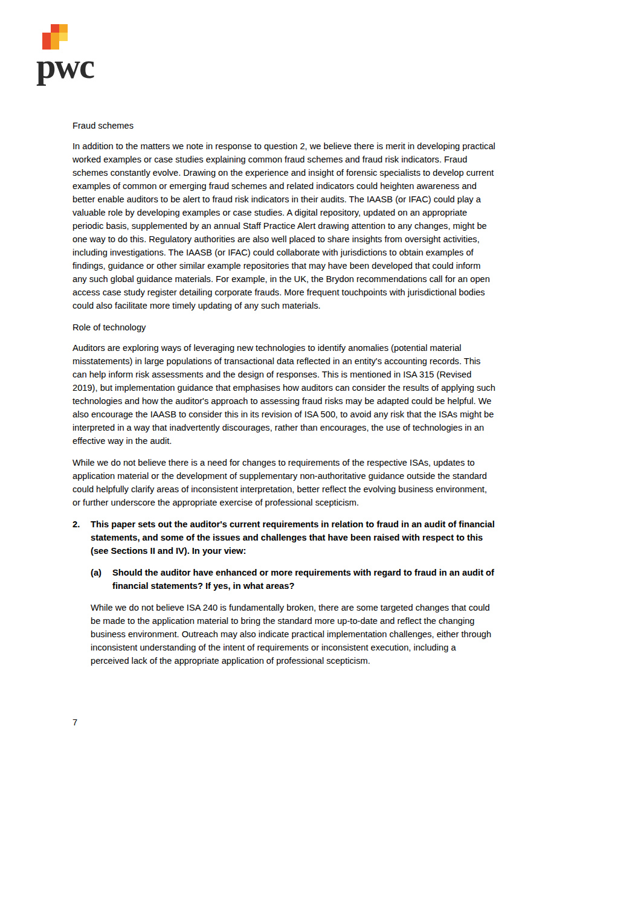pwc
Fraud schemes
In addition to the matters we note in response to question 2, we believe there is merit in developing practical worked examples or case studies explaining common fraud schemes and fraud risk indicators. Fraud schemes constantly evolve. Drawing on the experience and insight of forensic specialists to develop current examples of common or emerging fraud schemes and related indicators could heighten awareness and better enable auditors to be alert to fraud risk indicators in their audits. The IAASB (or IFAC) could play a valuable role by developing examples or case studies. A digital repository, updated on an appropriate periodic basis, supplemented by an annual Staff Practice Alert drawing attention to any changes, might be one way to do this. Regulatory authorities are also well placed to share insights from oversight activities, including investigations. The IAASB (or IFAC) could collaborate with jurisdictions to obtain examples of findings, guidance or other similar example repositories that may have been developed that could inform any such global guidance materials. For example, in the UK, the Brydon recommendations call for an open access case study register detailing corporate frauds. More frequent touchpoints with jurisdictional bodies could also facilitate more timely updating of any such materials.
Role of technology
Auditors are exploring ways of leveraging new technologies to identify anomalies (potential material misstatements) in large populations of transactional data reflected in an entity's accounting records. This can help inform risk assessments and the design of responses. This is mentioned in ISA 315 (Revised 2019), but implementation guidance that emphasises how auditors can consider the results of applying such technologies and how the auditor's approach to assessing fraud risks may be adapted could be helpful. We also encourage the IAASB to consider this in its revision of ISA 500, to avoid any risk that the ISAs might be interpreted in a way that inadvertently discourages, rather than encourages, the use of technologies in an effective way in the audit.
While we do not believe there is a need for changes to requirements of the respective ISAs, updates to application material or the development of supplementary non-authoritative guidance outside the standard could helpfully clarify areas of inconsistent interpretation, better reflect the evolving business environment, or further underscore the appropriate exercise of professional scepticism.
This paper sets out the auditor's current requirements in relation to fraud in an audit of financial statements, and some of the issues and challenges that have been raised with respect to this (see Sections II and IV). In your view:
Should the auditor have enhanced or more requirements with regard to fraud in an audit of financial statements? If yes, in what areas?
While we do not believe ISA 240 is fundamentally broken, there are some targeted changes that could be made to the application material to bring the standard more up-to-date and reflect the changing business environment. Outreach may also indicate practical implementation challenges, either through inconsistent understanding of the intent of requirements or inconsistent execution, including a perceived lack of the appropriate application of professional scepticism.
7